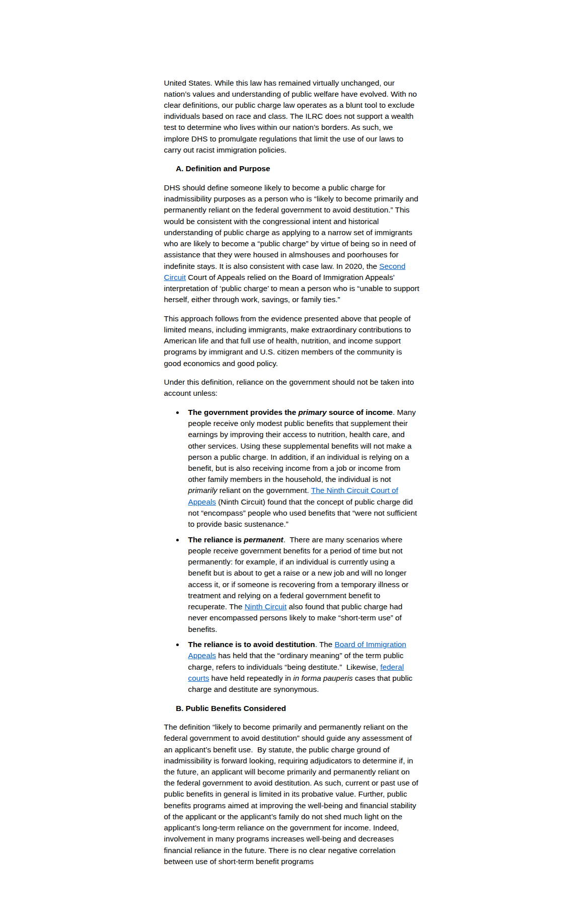United States. While this law has remained virtually unchanged, our nation’s values and understanding of public welfare have evolved. With no clear definitions, our public charge law operates as a blunt tool to exclude individuals based on race and class. The ILRC does not support a wealth test to determine who lives within our nation’s borders. As such, we implore DHS to promulgate regulations that limit the use of our laws to carry out racist immigration policies.
Definition and Purpose
DHS should define someone likely to become a public charge for inadmissibility purposes as a person who is “likely to become primarily and permanently reliant on the federal government to avoid destitution.” This would be consistent with the congressional intent and historical understanding of public charge as applying to a narrow set of immigrants who are likely to become a “public charge” by virtue of being so in need of assistance that they were housed in almshouses and poorhouses for indefinite stays. It is also consistent with case law. In 2020, the Second Circuit Court of Appeals relied on the Board of Immigration Appeals’ interpretation of ‘public charge’ to mean a person who is “unable to support herself, either through work, savings, or family ties.”
This approach follows from the evidence presented above that people of limited means, including immigrants, make extraordinary contributions to American life and that full use of health, nutrition, and income support programs by immigrant and U.S. citizen members of the community is good economics and good policy.
Under this definition, reliance on the government should not be taken into account unless:
The government provides the primary source of income. Many people receive only modest public benefits that supplement their earnings by improving their access to nutrition, health care, and other services. Using these supplemental benefits will not make a person a public charge. In addition, if an individual is relying on a benefit, but is also receiving income from a job or income from other family members in the household, the individual is not primarily reliant on the government. The Ninth Circuit Court of Appeals (Ninth Circuit) found that the concept of public charge did not “encompass” people who used benefits that “were not sufficient to provide basic sustenance.”
The reliance is permanent. There are many scenarios where people receive government benefits for a period of time but not permanently: for example, if an individual is currently using a benefit but is about to get a raise or a new job and will no longer access it, or if someone is recovering from a temporary illness or treatment and relying on a federal government benefit to recuperate. The Ninth Circuit also found that public charge had never encompassed persons likely to make “short-term use” of benefits.
The reliance is to avoid destitution. The Board of Immigration Appeals has held that the “ordinary meaning” of the term public charge, refers to individuals “being destitute.” Likewise, federal courts have held repeatedly in in forma pauperis cases that public charge and destitute are synonymous.
Public Benefits Considered
The definition “likely to become primarily and permanently reliant on the federal government to avoid destitution” should guide any assessment of an applicant’s benefit use. By statute, the public charge ground of inadmissibility is forward looking, requiring adjudicators to determine if, in the future, an applicant will become primarily and permanently reliant on the federal government to avoid destitution. As such, current or past use of public benefits in general is limited in its probative value. Further, public benefits programs aimed at improving the well-being and financial stability of the applicant or the applicant’s family do not shed much light on the applicant’s long-term reliance on the government for income. Indeed, involvement in many programs increases well-being and decreases financial reliance in the future. There is no clear negative correlation between use of short-term benefit programs